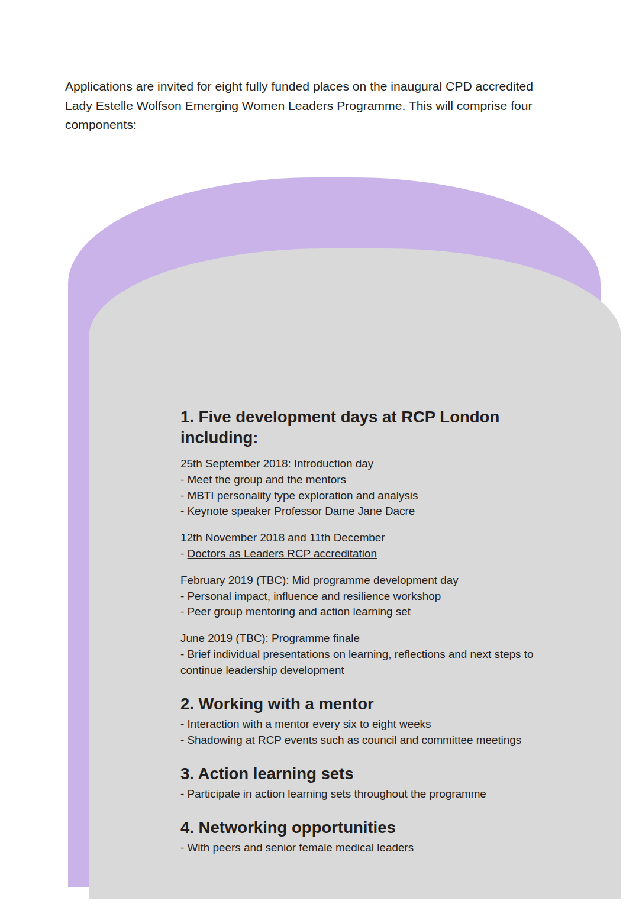Applications are invited for eight fully funded places on the inaugural CPD accredited Lady Estelle Wolfson Emerging Women Leaders Programme. This will comprise four components:
1. Five development days at RCP London including:
25th September 2018: Introduction day
Meet the group and the mentors
MBTI personality type exploration and analysis
Keynote speaker Professor Dame Jane Dacre
12th November 2018 and 11th December
Doctors as Leaders RCP accreditation
February 2019 (TBC): Mid programme development day
Personal impact, influence and resilience workshop
Peer group mentoring and action learning set
June 2019 (TBC): Programme finale
Brief individual presentations on learning, reflections and next steps to continue leadership development
2. Working with a mentor
Interaction with a mentor every six to eight weeks
Shadowing at RCP events such as council and committee meetings
3. Action learning sets
Participate in action learning sets throughout the programme
4. Networking opportunities
With peers and senior female medical leaders